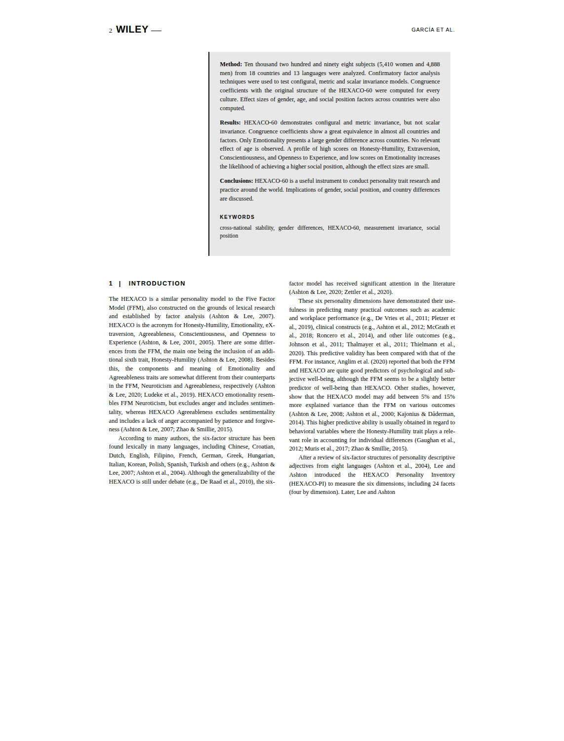2 WILEY
GARCÍA ET AL.
Method: Ten thousand two hundred and ninety eight subjects (5,410 women and 4,888 men) from 18 countries and 13 languages were analyzed. Confirmatory factor analysis techniques were used to test configural, metric and scalar invariance models. Congruence coefficients with the original structure of the HEXACO-60 were computed for every culture. Effect sizes of gender, age, and social position factors across countries were also computed.
Results: HEXACO-60 demonstrates configural and metric invariance, but not scalar invariance. Congruence coefficients show a great equivalence in almost all countries and factors. Only Emotionality presents a large gender difference across countries. No relevant effect of age is observed. A profile of high scores on Honesty-Humility, Extraversion, Conscientiousness, and Openness to Experience, and low scores on Emotionality increases the likelihood of achieving a higher social position, although the effect sizes are small.
Conclusions: HEXACO-60 is a useful instrument to conduct personality trait research and practice around the world. Implications of gender, social position, and country differences are discussed.
KEYWORDS
cross-national stability, gender differences, HEXACO-60, measurement invariance, social position
1| INTRODUCTION
The HEXACO is a similar personality model to the Five Factor Model (FFM), also constructed on the grounds of lexical research and established by factor analysis (Ashton & Lee, 2007). HEXACO is the acronym for Honesty-Humility, Emotionality, eXtraversion, Agreeableness, Conscientiousness, and Openness to Experience (Ashton, & Lee, 2001, 2005). There are some differences from the FFM, the main one being the inclusion of an additional sixth trait, Honesty-Humility (Ashton & Lee, 2008). Besides this, the components and meaning of Emotionality and Agreeableness traits are somewhat different from their counterparts in the FFM, Neuroticism and Agreeableness, respectively (Ashton & Lee, 2020; Ludeke et al., 2019). HEXACO emotionality resembles FFM Neuroticism, but excludes anger and includes sentimentality, whereas HEXACO Agreeableness excludes sentimentality and includes a lack of anger accompanied by patience and forgiveness (Ashton & Lee, 2007; Zhao & Smillie, 2015).
According to many authors, the six-factor structure has been found lexically in many languages, including Chinese, Croatian, Dutch, English, Filipino, French, German, Greek, Hungarian, Italian, Korean, Polish, Spanish, Turkish and others (e.g., Ashton & Lee, 2007; Ashton et al., 2004). Although the generalizability of the HEXACO is still under debate (e.g., De Raad et al., 2010), the six-factor model has received significant attention in the literature (Ashton & Lee, 2020; Zettler et al., 2020).
These six personality dimensions have demonstrated their usefulness in predicting many practical outcomes such as academic and workplace performance (e.g., De Vries et al., 2011; Pletzer et al., 2019), clinical constructs (e.g., Ashton et al., 2012; McGrath et al., 2018; Roncero et al., 2014), and other life outcomes (e.g., Johnson et al., 2011; Thalmayer et al., 2011; Thielmann et al., 2020). This predictive validity has been compared with that of the FFM. For instance, Anglim et al. (2020) reported that both the FFM and HEXACO are quite good predictors of psychological and subjective well-being, although the FFM seems to be a slightly better predictor of well-being than HEXACO. Other studies, however, show that the HEXACO model may add between 5% and 15% more explained variance than the FFM on various outcomes (Ashton & Lee, 2008; Ashton et al., 2000; Kajonius & Dåderman, 2014). This higher predictive ability is usually obtained in regard to behavioral variables where the Honesty-Humility trait plays a relevant role in accounting for individual differences (Gaughan et al., 2012; Muris et al., 2017; Zhao & Smillie, 2015).
After a review of six-factor structures of personality descriptive adjectives from eight languages (Ashton et al., 2004), Lee and Ashton introduced the HEXACO Personality Inventory (HEXACO-PI) to measure the six dimensions, including 24 facets (four by dimension). Later, Lee and Ashton